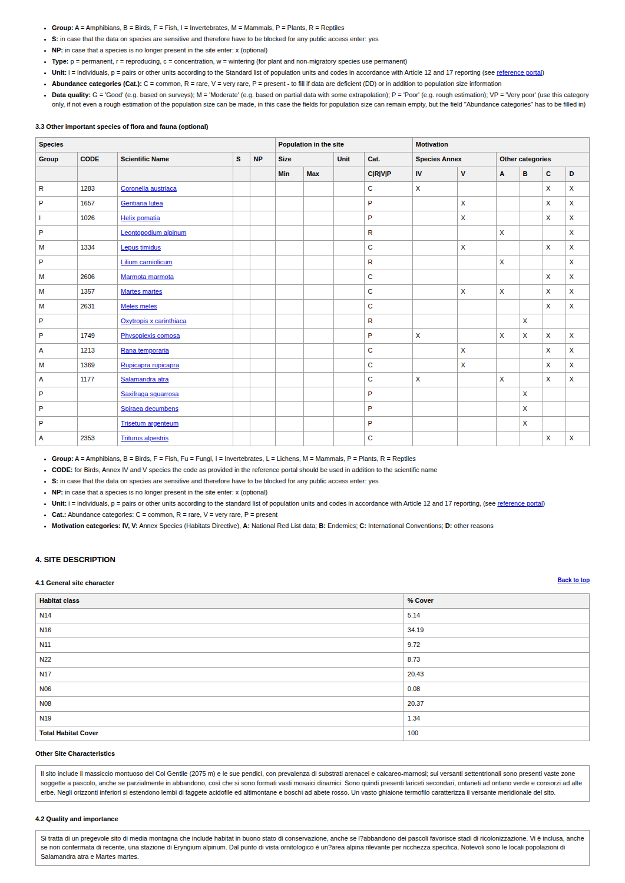Group: A = Amphibians, B = Birds, F = Fish, I = Invertebrates, M = Mammals, P = Plants, R = Reptiles
S: in case that the data on species are sensitive and therefore have to be blocked for any public access enter: yes
NP: in case that a species is no longer present in the site enter: x (optional)
Type: p = permanent, r = reproducing, c = concentration, w = wintering (for plant and non-migratory species use permanent)
Unit: i = individuals, p = pairs or other units according to the Standard list of population units and codes in accordance with Article 12 and 17 reporting (see reference portal)
Abundance categories (Cat.): C = common, R = rare, V = very rare, P = present - to fill if data are deficient (DD) or in addition to population size information
Data quality: G = 'Good' (e.g. based on surveys); M = 'Moderate' (e.g. based on partial data with some extrapolation); P = 'Poor' (e.g. rough estimation); VP = 'Very poor' (use this category only, if not even a rough estimation of the population size can be made, in this case the fields for population size can remain empty, but the field "Abundance categories" has to be filled in)
3.3 Other important species of flora and fauna (optional)
| Species | Population in the site | Motivation |
| --- | --- | --- |
| Group | CODE | Scientific Name | S | NP | Size | Unit | Cat. | Species Annex | Other categories |
| | | | | | Min | Max | | C/R/V/P | IV | V | A | B | C | D |
| R | 1283 | Coronella austriaca | | | | | | C | X | | | | X | X |
| P | 1657 | Gentiana lutea | | | | | | P | | X | | | X | X |
| I | 1026 | Helix pomatia | | | | | | P | | X | | | X | X |
| P | | Leontopodium alpinum | | | | | | R | | | X | | | X |
| M | 1334 | Lepus timidus | | | | | | C | | X | | | X | X |
| P | | Lilium carniolicum | | | | | | R | | | X | | | X |
| M | 2606 | Marmota marmota | | | | | | C | | | | | X | X |
| M | 1357 | Martes martes | | | | | | C | | X | X | | X | X |
| M | 2631 | Meles meles | | | | | | C | | | | | X | X |
| P | | Oxytropis x carinthiaca | | | | | | R | | | | X | | |
| P | 1749 | Physoplexis comosa | | | | | | P | X | | X | X | X | X |
| A | 1213 | Rana temporaria | | | | | | C | | X | | | X | X |
| M | 1369 | Rupicapra rupicapra | | | | | | C | | X | | | X | X |
| A | 1177 | Salamandra atra | | | | | | C | X | | X | | X | X |
| P | | Saxifraga squarrosa | | | | | | P | | | | X | | |
| P | | Spiraea decumbens | | | | | | P | | | | X | | |
| P | | Trisetum argenteum | | | | | | P | | | | X | | |
| A | 2353 | Triturus alpestris | | | | | | C | | | | | X | X |
Group: A = Amphibians, B = Birds, F = Fish, Fu = Fungi, I = Invertebrates, L = Lichens, M = Mammals, P = Plants, R = Reptiles
CODE: for Birds, Annex IV and V species the code as provided in the reference portal should be used in addition to the scientific name
S: in case that the data on species are sensitive and therefore have to be blocked for any public access enter: yes
NP: in case that a species is no longer present in the site enter: x (optional)
Unit: i = individuals, p = pairs or other units according to the standard list of population units and codes in accordance with Article 12 and 17 reporting, (see reference portal)
Cat.: Abundance categories: C = common, R = rare, V = very rare, P = present
Motivation categories: IV, V: Annex Species (Habitats Directive), A: National Red List data; B: Endemics; C: International Conventions; D: other reasons
4. SITE DESCRIPTION
Back to top
4.1 General site character
| Habitat class | % Cover |
| --- | --- |
| N14 | 5.14 |
| N16 | 34.19 |
| N11 | 9.72 |
| N22 | 8.73 |
| N17 | 20.43 |
| N06 | 0.08 |
| N08 | 20.37 |
| N19 | 1.34 |
| Total Habitat Cover | 100 |
Other Site Characteristics
Il sito include il massiccio montuoso del Col Gentile (2075 m) e le sue pendici, con prevalenza di substrati arenacei e calcareo-marnosi; sui versanti settentrionali sono presenti vaste zone soggette a pascolo, anche se parzialmente in abbandono, così che si sono formati vasti mosaici dinamici. Sono quindi presenti lariceti secondari, ontaneti ad ontano verde e consorzi ad alte erbe. Negli orizzonti inferiori si estendono lembi di faggete acidofile ed altimontane e boschi ad abete rosso. Un vasto ghiaione termofilo caratterizza il versante meridionale del sito.
4.2 Quality and importance
Si tratta di un pregevole sito di media montagna che include habitat in buono stato di conservazione, anche se l?abbandono dei pascoli favorisce stadi di ricolonizzazione. Vi è inclusa, anche se non confermata di recente, una stazione di Eryngium alpinum. Dal punto di vista ornitologico è un?area alpina rilevante per ricchezza specifica. Notevoli sono le locali popolazioni di Salamandra atra e Martes martes.